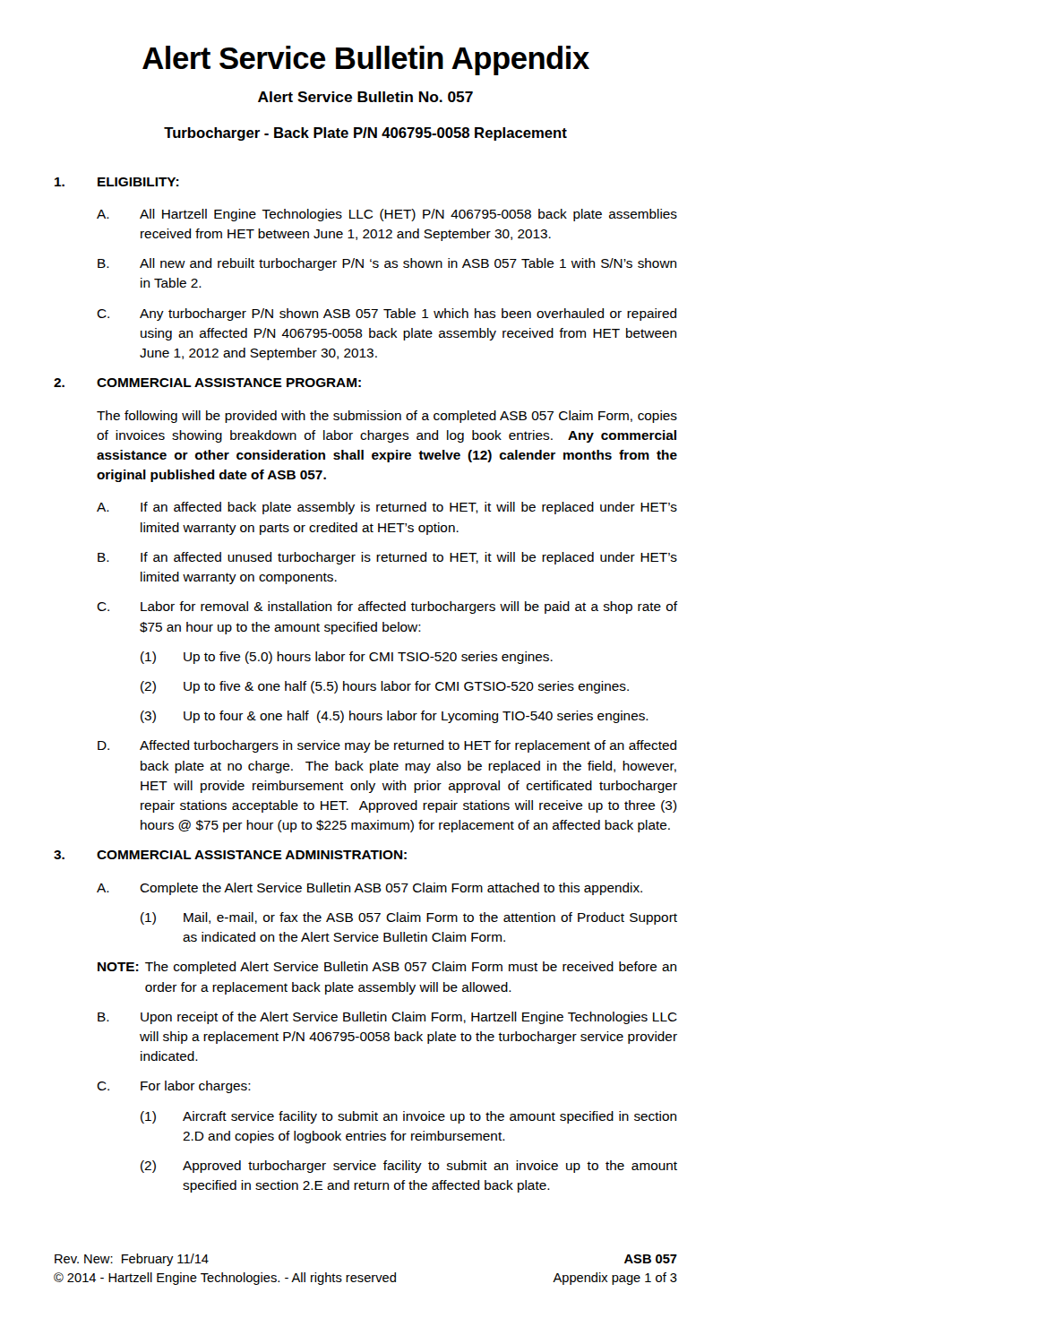Alert Service Bulletin Appendix
Alert Service Bulletin No. 057
Turbocharger - Back Plate P/N 406795-0058 Replacement
1.
ELIGIBILITY:
A.
All Hartzell Engine Technologies LLC (HET) P/N 406795-0058 back plate assemblies received from HET between June 1, 2012 and September 30, 2013.
B.
All new and rebuilt turbocharger P/N ‘s as shown in ASB 057 Table 1 with S/N’s shown in Table 2.
C.
Any turbocharger P/N shown ASB 057 Table 1 which has been overhauled or repaired using an affected P/N 406795-0058 back plate assembly received from HET between June 1, 2012 and September 30, 2013.
2.
COMMERCIAL ASSISTANCE PROGRAM:
The following will be provided with the submission of a completed ASB 057 Claim Form, copies of invoices showing breakdown of labor charges and log book entries. Any commercial assistance or other consideration shall expire twelve (12) calender months from the original published date of ASB 057.
A.
If an affected back plate assembly is returned to HET, it will be replaced under HET’s limited warranty on parts or credited at HET’s option.
B.
If an affected unused turbocharger is returned to HET, it will be replaced under HET’s limited warranty on components.
C.
Labor for removal & installation for affected turbochargers will be paid at a shop rate of $75 an hour up to the amount specified below:
(1)
Up to five (5.0) hours labor for CMI TSIO-520 series engines.
(2)
Up to five & one half (5.5) hours labor for CMI GTSIO-520 series engines.
(3)
Up to four & one half (4.5) hours labor for Lycoming TIO-540 series engines.
D.
Affected turbochargers in service may be returned to HET for replacement of an affected back plate at no charge. The back plate may also be replaced in the field, however, HET will provide reimbursement only with prior approval of certificated turbocharger repair stations acceptable to HET. Approved repair stations will receive up to three (3) hours @ $75 per hour (up to $225 maximum) for replacement of an affected back plate.
3.
COMMERCIAL ASSISTANCE ADMINISTRATION:
A.
Complete the Alert Service Bulletin ASB 057 Claim Form attached to this appendix.
(1)
Mail, e-mail, or fax the ASB 057 Claim Form to the attention of Product Support as indicated on the Alert Service Bulletin Claim Form.
NOTE:
The completed Alert Service Bulletin ASB 057 Claim Form must be received before an order for a replacement back plate assembly will be allowed.
B.
Upon receipt of the Alert Service Bulletin Claim Form, Hartzell Engine Technologies LLC will ship a replacement P/N 406795-0058 back plate to the turbocharger service provider indicated.
C.
For labor charges:
(1)
Aircraft service facility to submit an invoice up to the amount specified in section 2.D and copies of logbook entries for reimbursement.
(2)
Approved turbocharger service facility to submit an invoice up to the amount specified in section 2.E and return of the affected back plate.
Rev. New: February 11/14
© 2014 - Hartzell Engine Technologies. - All rights reserved
ASB 057
Appendix page 1 of 3